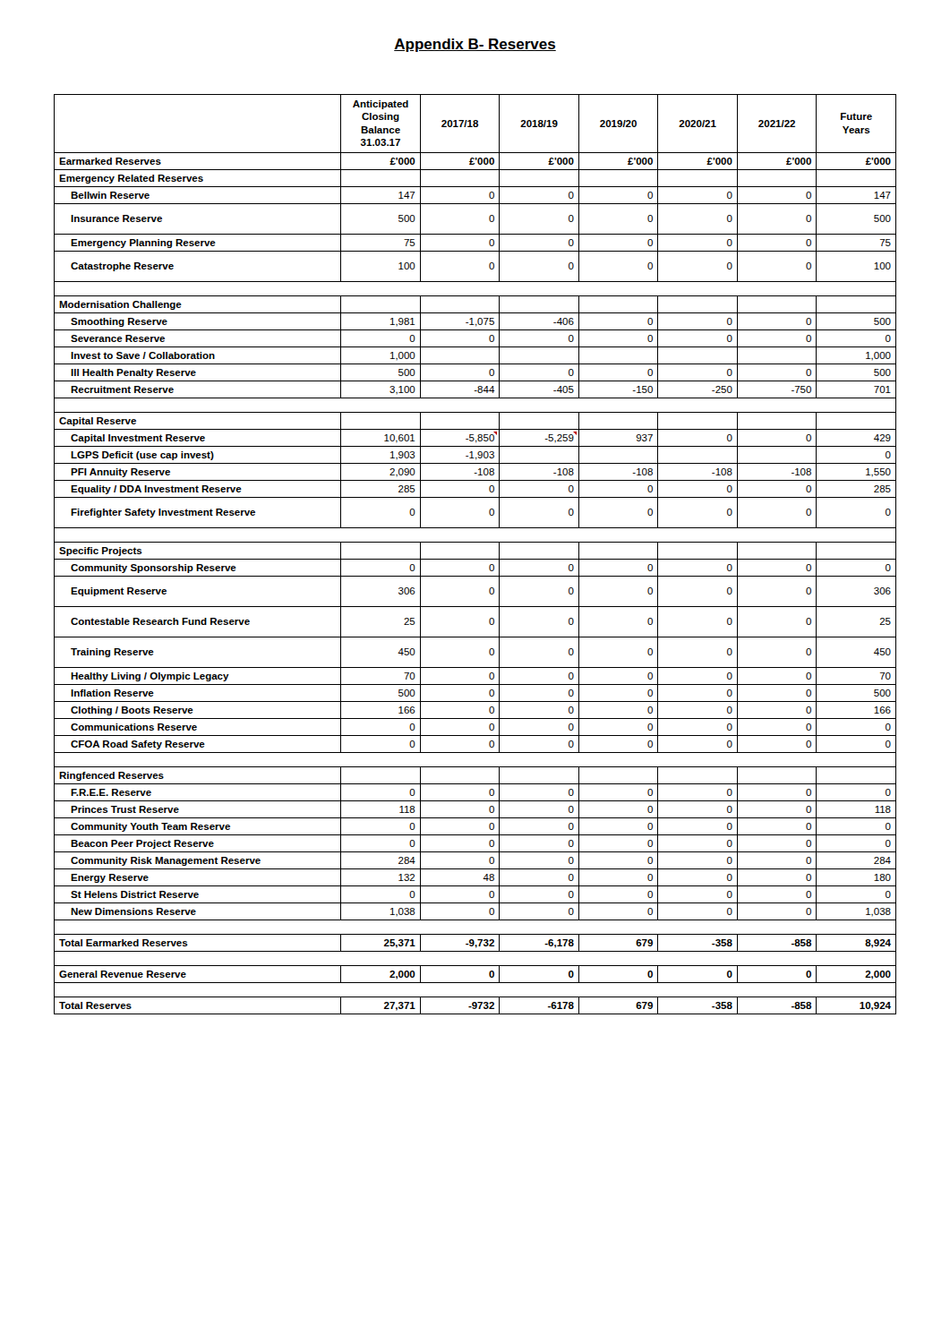Appendix B- Reserves
| | Anticipated Closing Balance 31.03.17 | 2017/18 | 2018/19 | 2019/20 | 2020/21 | 2021/22 | Future Years |
| --- | --- | --- | --- | --- | --- | --- | --- |
| Earmarked Reserves | £'000 | £'000 | £'000 | £'000 | £'000 | £'000 | £'000 |
| Emergency Related Reserves | | | | | | | |
| Bellwin Reserve | 147 | 0 | 0 | 0 | 0 | 0 | 147 |
| Insurance Reserve | 500 | 0 | 0 | 0 | 0 | 0 | 500 |
| Emergency Planning Reserve | 75 | 0 | 0 | 0 | 0 | 0 | 75 |
| Catastrophe Reserve | 100 | 0 | 0 | 0 | 0 | 0 | 100 |
| Modernisation Challenge | | | | | | | |
| Smoothing Reserve | 1,981 | -1,075 | -406 | 0 | 0 | 0 | 500 |
| Severance Reserve | 0 | 0 | 0 | 0 | 0 | 0 | 0 |
| Invest to Save / Collaboration | 1,000 | | | | | | 1,000 |
| Ill Health Penalty Reserve | 500 | 0 | 0 | 0 | 0 | 0 | 500 |
| Recruitment Reserve | 3,100 | -844 | -405 | -150 | -250 | -750 | 701 |
| Capital Reserve | | | | | | | |
| Capital Investment Reserve | 10,601 | -5,850 | -5,259 | 937 | 0 | 0 | 429 |
| LGPS Deficit (use cap invest) | 1,903 | -1,903 | | | | | 0 |
| PFI Annuity Reserve | 2,090 | -108 | -108 | -108 | -108 | -108 | 1,550 |
| Equality / DDA Investment Reserve | 285 | 0 | 0 | 0 | 0 | 0 | 285 |
| Firefighter Safety Investment Reserve | 0 | 0 | 0 | 0 | 0 | 0 | 0 |
| Specific Projects | | | | | | | |
| Community Sponsorship Reserve | 0 | 0 | 0 | 0 | 0 | 0 | 0 |
| Equipment Reserve | 306 | 0 | 0 | 0 | 0 | 0 | 306 |
| Contestable Research Fund Reserve | 25 | 0 | 0 | 0 | 0 | 0 | 25 |
| Training Reserve | 450 | 0 | 0 | 0 | 0 | 0 | 450 |
| Healthy Living / Olympic Legacy | 70 | 0 | 0 | 0 | 0 | 0 | 70 |
| Inflation Reserve | 500 | 0 | 0 | 0 | 0 | 0 | 500 |
| Clothing / Boots Reserve | 166 | 0 | 0 | 0 | 0 | 0 | 166 |
| Communications Reserve | 0 | 0 | 0 | 0 | 0 | 0 | 0 |
| CFOA Road Safety Reserve | 0 | 0 | 0 | 0 | 0 | 0 | 0 |
| Ringfenced Reserves | | | | | | | |
| F.R.E.E. Reserve | 0 | 0 | 0 | 0 | 0 | 0 | 0 |
| Princes Trust Reserve | 118 | 0 | 0 | 0 | 0 | 0 | 118 |
| Community Youth Team Reserve | 0 | 0 | 0 | 0 | 0 | 0 | 0 |
| Beacon Peer Project Reserve | 0 | 0 | 0 | 0 | 0 | 0 | 0 |
| Community Risk Management Reserve | 284 | 0 | 0 | 0 | 0 | 0 | 284 |
| Energy Reserve | 132 | 48 | 0 | 0 | 0 | 0 | 180 |
| St Helens District Reserve | 0 | 0 | 0 | 0 | 0 | 0 | 0 |
| New Dimensions Reserve | 1,038 | 0 | 0 | 0 | 0 | 0 | 1,038 |
| Total Earmarked Reserves | 25,371 | -9,732 | -6,178 | 679 | -358 | -858 | 8,924 |
| General Revenue Reserve | 2,000 | 0 | 0 | 0 | 0 | 0 | 2,000 |
| Total Reserves | 27,371 | -9732 | -6178 | 679 | -358 | -858 | 10,924 |